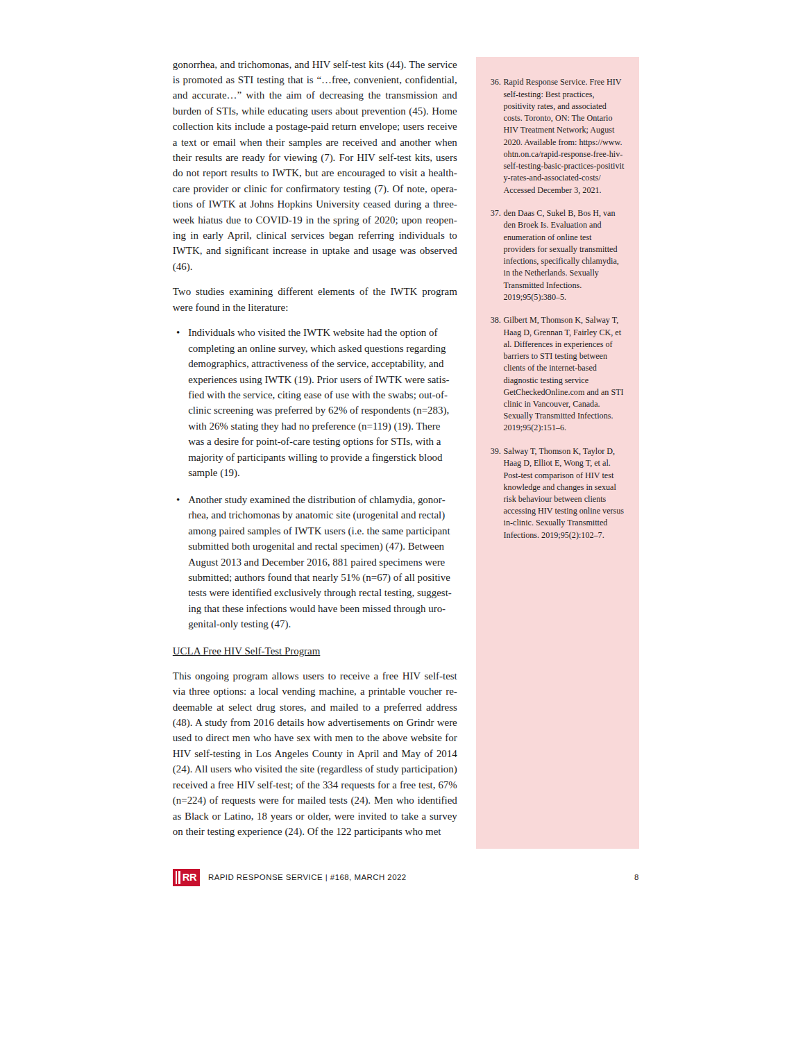gonorrhea, and trichomonas, and HIV self-test kits (44). The service is promoted as STI testing that is “…free, convenient, confidential, and accurate…” with the aim of decreasing the transmission and burden of STIs, while educating users about prevention (45). Home collection kits include a postage-paid return envelope; users receive a text or email when their samples are received and another when their results are ready for viewing (7). For HIV self-test kits, users do not report results to IWTK, but are encouraged to visit a healthcare provider or clinic for confirmatory testing (7). Of note, operations of IWTK at Johns Hopkins University ceased during a three-week hiatus due to COVID-19 in the spring of 2020; upon reopening in early April, clinical services began referring individuals to IWTK, and significant increase in uptake and usage was observed (46).
Two studies examining different elements of the IWTK program were found in the literature:
Individuals who visited the IWTK website had the option of completing an online survey, which asked questions regarding demographics, attractiveness of the service, acceptability, and experiences using IWTK (19). Prior users of IWTK were satisfied with the service, citing ease of use with the swabs; out-of-clinic screening was preferred by 62% of respondents (n=283), with 26% stating they had no preference (n=119) (19). There was a desire for point-of-care testing options for STIs, with a majority of participants willing to provide a fingerstick blood sample (19).
Another study examined the distribution of chlamydia, gonorrhea, and trichomonas by anatomic site (urogenital and rectal) among paired samples of IWTK users (i.e. the same participant submitted both urogenital and rectal specimen) (47). Between August 2013 and December 2016, 881 paired specimens were submitted; authors found that nearly 51% (n=67) of all positive tests were identified exclusively through rectal testing, suggesting that these infections would have been missed through urogenital-only testing (47).
UCLA Free HIV Self-Test Program
This ongoing program allows users to receive a free HIV self-test via three options: a local vending machine, a printable voucher redeemable at select drug stores, and mailed to a preferred address (48). A study from 2016 details how advertisements on Grindr were used to direct men who have sex with men to the above website for HIV self-testing in Los Angeles County in April and May of 2014 (24). All users who visited the site (regardless of study participation) received a free HIV self-test; of the 334 requests for a free test, 67% (n=224) of requests were for mailed tests (24). Men who identified as Black or Latino, 18 years or older, were invited to take a survey on their testing experience (24). Of the 122 participants who met
Rapid Response Service. Free HIV self-testing: Best practices, positivity rates, and associated costs. Toronto, ON: The Ontario HIV Treatment Network; August 2020. Available from: https://www.ohtn.on.ca/rapid-response-free-hiv-self-testing-basic-practices-positivity-rates-and-associated-costs/ Accessed December 3, 2021.
den Daas C, Sukel B, Bos H, van den Broek Is. Evaluation and enumeration of online test providers for sexually transmitted infections, specifically chlamydia, in the Netherlands. Sexually Transmitted Infections. 2019;95(5):380–5.
Gilbert M, Thomson K, Salway T, Haag D, Grennan T, Fairley CK, et al. Differences in experiences of barriers to STI testing between clients of the internet-based diagnostic testing service GetCheckedOnline.com and an STI clinic in Vancouver, Canada. Sexually Transmitted Infections. 2019;95(2):151–6.
Salway T, Thomson K, Taylor D, Haag D, Elliot E, Wong T, et al. Post-test comparison of HIV test knowledge and changes in sexual risk behaviour between clients accessing HIV testing online versus in-clinic. Sexually Transmitted Infections. 2019;95(2):102–7.
RR RAPID RESPONSE SERVICE | #168, MARCH 2022
8